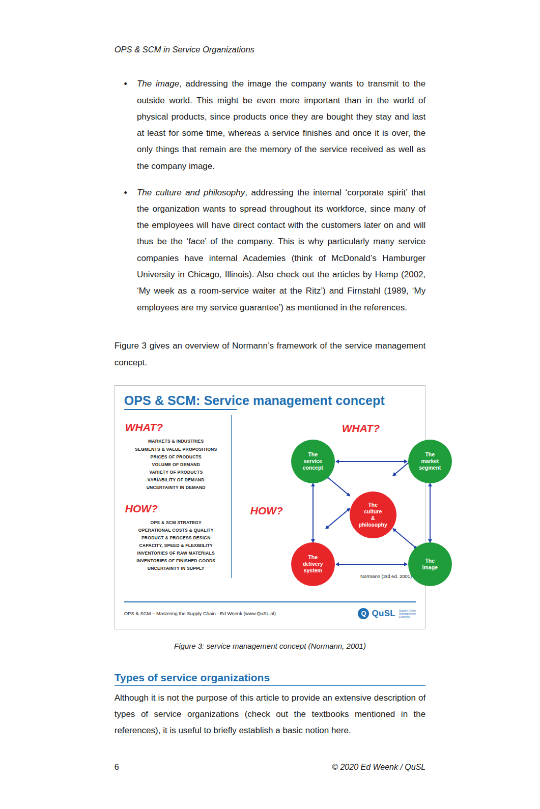OPS & SCM in Service Organizations
The image, addressing the image the company wants to transmit to the outside world. This might be even more important than in the world of physical products, since products once they are bought they stay and last at least for some time, whereas a service finishes and once it is over, the only things that remain are the memory of the service received as well as the company image.
The culture and philosophy, addressing the internal ‘corporate spirit’ that the organization wants to spread throughout its workforce, since many of the employees will have direct contact with the customers later on and will thus be the ‘face’ of the company. This is why particularly many service companies have internal Academies (think of McDonald’s Hamburger University in Chicago, Illinois). Also check out the articles by Hemp (2002, ‘My week as a room-service waiter at the Ritz’) and Firnstahl (1989, ‘My employees are my service guarantee’) as mentioned in the references.
Figure 3 gives an overview of Normann’s framework of the service management concept.
OPS & SCM: Service management concept
WHAT?
MARKETS & INDUSTRIES
SEGMENTS & VALUE PROPOSITIONS
PRICES OF PRODUCTS
VOLUME OF DEMAND
VARIETY OF PRODUCTS
VARIABILITY OF DEMAND
UNCERTAINTY IN DEMAND
HOW?
OPS & SCM STRATEGY
OPERATIONAL COSTS & QUALITY
PRODUCT & PROCESS DESIGN
CAPACITY, SPEED & FLEXIBILITY
INVENTORIES OF RAW MATERIALS
INVENTORIES OF FINISHED GOODS
UNCERTAINTY IN SUPPLY
WHAT?
HOW?
The
service
concept
The
market
segment
The
culture
&
philosophy
The
delivery
system
The
image
Normann (3rd ed. 2001)
OPS & SCM – Mastering the Supply Chain - Ed Weenk (www.QuSL.nl)
Q
QuSL
Supply Chain
Management
Learning
Figure 3: service management concept (Normann, 2001)
Types of service organizations
Although it is not the purpose of this article to provide an extensive description of types of service organizations (check out the textbooks mentioned in the references), it is useful to briefly establish a basic notion here.
6
© 2020 Ed Weenk / QuSL